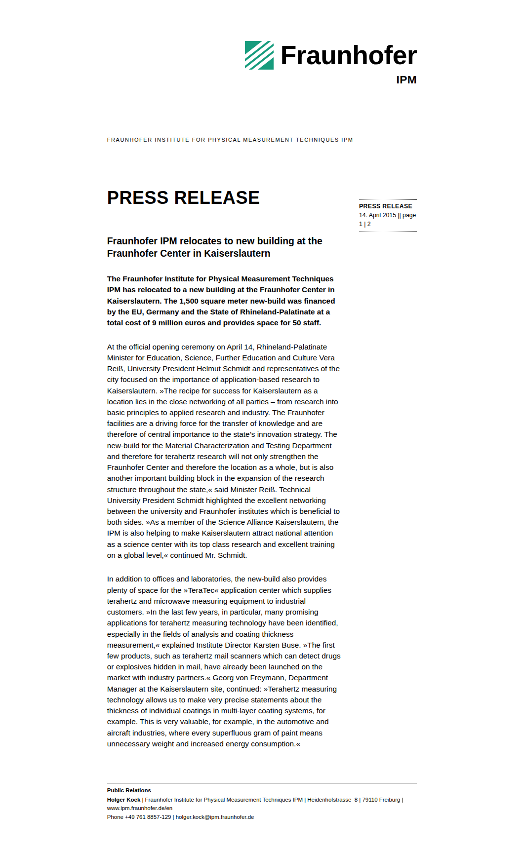Fraunhofer
IPM
Fraunhofer Institute for Physical Measurement Techniques IPM
PRESS RELEASE
Fraunhofer IPM relocates to new building at the Fraunhofer Center in Kaiserslautern
The Fraunhofer Institute for Physical Measurement Techniques IPM has relocated to a new building at the Fraunhofer Center in Kaiserslautern. The 1,500 square meter new-build was financed by the EU, Germany and the State of Rhineland-Palatinate at a total cost of 9 million euros and provides space for 50 staff.
At the official opening ceremony on April 14, Rhineland-Palatinate Minister for Education, Science, Further Education and Culture Vera Reiß, University President Helmut Schmidt and representatives of the city focused on the importance of application-based research to Kaiserslautern. »The recipe for success for Kaiserslautern as a location lies in the close networking of all parties – from research into basic principles to applied research and industry. The Fraunhofer facilities are a driving force for the transfer of knowledge and are therefore of central importance to the state’s innovation strategy. The new-build for the Material Characterization and Testing Department and therefore for terahertz research will not only strengthen the Fraunhofer Center and therefore the location as a whole, but is also another important building block in the expansion of the research structure throughout the state,« said Minister Reiß. Technical University President Schmidt highlighted the excellent networking between the university and Fraunhofer institutes which is beneficial to both sides. »As a member of the Science Alliance Kaiserslautern, the IPM is also helping to make Kaiserslautern attract national attention as a science center with its top class research and excellent training on a global level,« continued Mr. Schmidt.
In addition to offices and laboratories, the new-build also provides plenty of space for the »TeraTec« application center which supplies terahertz and microwave measuring equipment to industrial customers. »In the last few years, in particular, many promising applications for terahertz measuring technology have been identified, especially in the fields of analysis and coating thickness measurement,« explained Institute Director Karsten Buse. »The first few products, such as terahertz mail scanners which can detect drugs or explosives hidden in mail, have already been launched on the market with industry partners.« Georg von Freymann, Department Manager at the Kaiserslautern site, continued: »Terahertz measuring technology allows us to make very precise statements about the thickness of individual coatings in multi-layer coating systems, for example. This is very valuable, for example, in the automotive and aircraft industries, where every superfluous gram of paint means unnecessary weight and increased energy consumption.«
PRESS RELEASE
14. April 2015 || page 1 | 2
Public Relations
Holger Kock | Fraunhofer Institute for Physical Measurement Techniques IPM | Heidenhofstrasse 8 | 79110 Freiburg | www.ipm.fraunhofer.de/en
Phone +49 761 8857-129 | holger.kock@ipm.fraunhofer.de